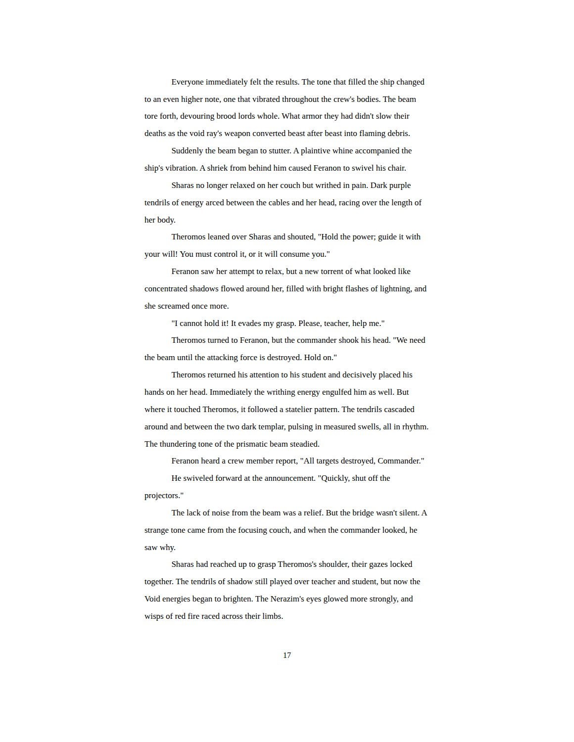Everyone immediately felt the results. The tone that filled the ship changed to an even higher note, one that vibrated throughout the crew's bodies. The beam tore forth, devouring brood lords whole. What armor they had didn't slow their deaths as the void ray's weapon converted beast after beast into flaming debris.
Suddenly the beam began to stutter. A plaintive whine accompanied the ship's vibration. A shriek from behind him caused Feranon to swivel his chair.
Sharas no longer relaxed on her couch but writhed in pain. Dark purple tendrils of energy arced between the cables and her head, racing over the length of her body.
Theromos leaned over Sharas and shouted, "Hold the power; guide it with your will! You must control it, or it will consume you."
Feranon saw her attempt to relax, but a new torrent of what looked like concentrated shadows flowed around her, filled with bright flashes of lightning, and she screamed once more.
"I cannot hold it! It evades my grasp. Please, teacher, help me."
Theromos turned to Feranon, but the commander shook his head. "We need the beam until the attacking force is destroyed. Hold on."
Theromos returned his attention to his student and decisively placed his hands on her head. Immediately the writhing energy engulfed him as well. But where it touched Theromos, it followed a statelier pattern. The tendrils cascaded around and between the two dark templar, pulsing in measured swells, all in rhythm. The thundering tone of the prismatic beam steadied.
Feranon heard a crew member report, "All targets destroyed, Commander."
He swiveled forward at the announcement. "Quickly, shut off the projectors."
The lack of noise from the beam was a relief. But the bridge wasn't silent. A strange tone came from the focusing couch, and when the commander looked, he saw why.
Sharas had reached up to grasp Theromos's shoulder, their gazes locked together. The tendrils of shadow still played over teacher and student, but now the Void energies began to brighten. The Nerazim's eyes glowed more strongly, and wisps of red fire raced across their limbs.
17